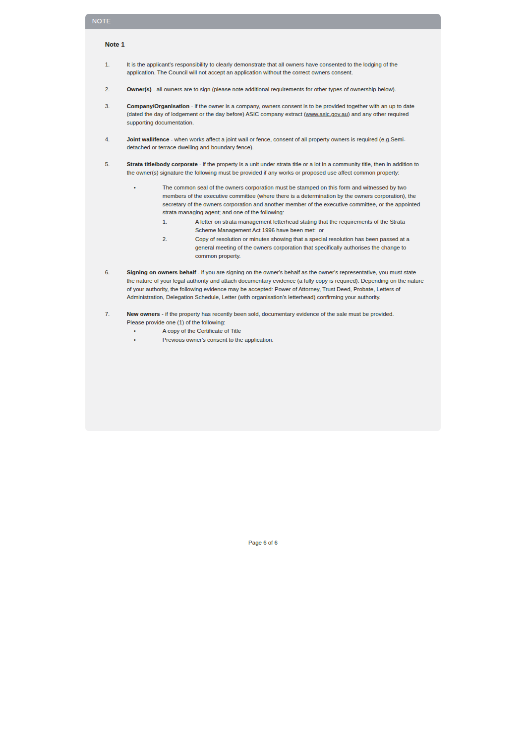NOTE
Note 1
1. It is the applicant's responsibility to clearly demonstrate that all owners have consented to the lodging of the application. The Council will not accept an application without the correct owners consent.
2. Owner(s) - all owners are to sign (please note additional requirements for other types of ownership below).
3. Company/Organisation - if the owner is a company, owners consent is to be provided together with an up to date (dated the day of lodgement or the day before) ASIC company extract (www.asic.gov.au) and any other required supporting documentation.
4. Joint wall/fence - when works affect a joint wall or fence, consent of all property owners is required (e.g.Semi-detached or terrace dwelling and boundary fence).
5. Strata title/body corporate - if the property is a unit under strata title or a lot in a community title, then in addition to the owner(s) signature the following must be provided if any works or proposed use affect common property:
• The common seal of the owners corporation must be stamped on this form and witnessed by two members of the executive committee (where there is a determination by the owners corporation), the secretary of the owners corporation and another member of the executive committee, or the appointed strata managing agent; and one of the following:
1. A letter on strata management letterhead stating that the requirements of the Strata Scheme Management Act 1996 have been met: or
2. Copy of resolution or minutes showing that a special resolution has been passed at a general meeting of the owners corporation that specifically authorises the change to common property.
6. Signing on owners behalf - if you are signing on the owner's behalf as the owner's representative, you must state the nature of your legal authority and attach documentary evidence (a fully copy is required). Depending on the nature of your authority, the following evidence may be accepted: Power of Attorney, Trust Deed, Probate, Letters of Administration, Delegation Schedule, Letter (with organisation's letterhead) confirming your authority.
7. New owners - if the property has recently been sold, documentary evidence of the sale must be provided.
Please provide one (1) of the following:
•A copy of the Certificate of Title
•Previous owner's consent to the application.
Page 6 of 6